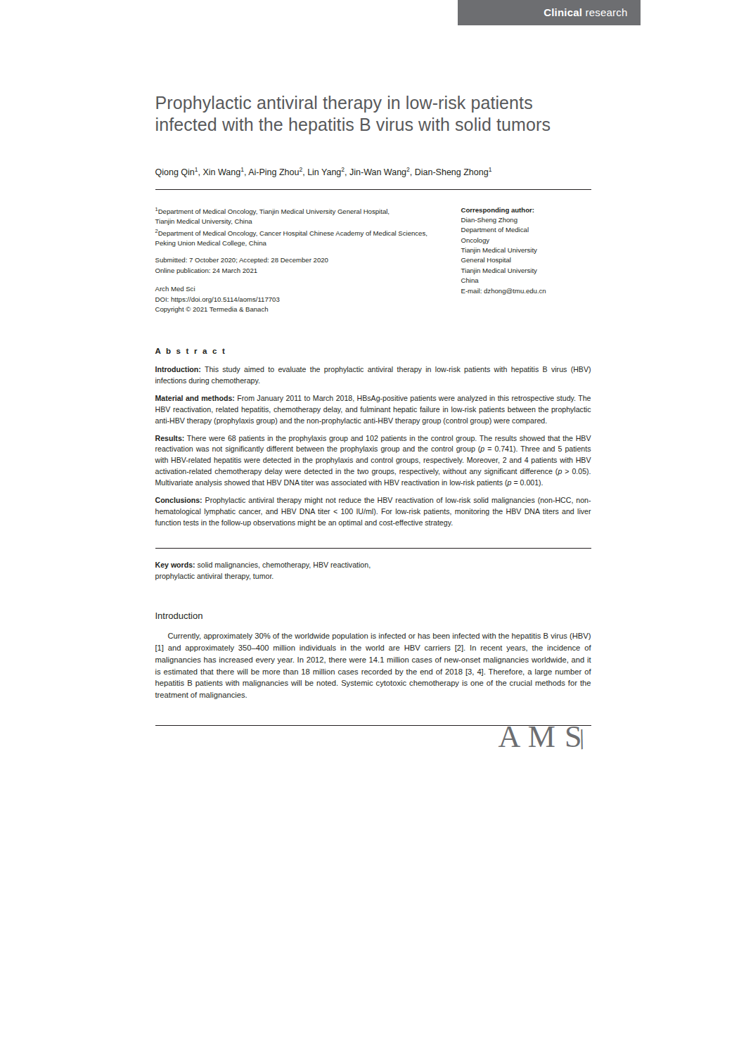Clinical research
Prophylactic antiviral therapy in low-risk patients infected with the hepatitis B virus with solid tumors
Qiong Qin1, Xin Wang1, Ai-Ping Zhou2, Lin Yang2, Jin-Wan Wang2, Dian-Sheng Zhong1
1Department of Medical Oncology, Tianjin Medical University General Hospital,
Tianjin Medical University, China
2Department of Medical Oncology, Cancer Hospital Chinese Academy of Medical Sciences,
Peking Union Medical College, China
Submitted: 7 October 2020; Accepted: 28 December 2020
Online publication: 24 March 2021
Arch Med Sci
DOI: https://doi.org/10.5114/aoms/117703
Copyright © 2021 Termedia & Banach
Corresponding author:
Dian-Sheng Zhong
Department of Medical
Oncology
Tianjin Medical University
General Hospital
Tianjin Medical University
China
E-mail: dzhong@tmu.edu.cn
A b s t r a c t
Introduction: This study aimed to evaluate the prophylactic antiviral therapy in low-risk patients with hepatitis B virus (HBV) infections during chemotherapy.
Material and methods: From January 2011 to March 2018, HBsAg-positive patients were analyzed in this retrospective study. The HBV reactivation, related hepatitis, chemotherapy delay, and fulminant hepatic failure in low-risk patients between the prophylactic anti-HBV therapy (prophylaxis group) and the non-prophylactic anti-HBV therapy group (control group) were compared.
Results: There were 68 patients in the prophylaxis group and 102 patients in the control group. The results showed that the HBV reactivation was not significantly different between the prophylaxis group and the control group (p = 0.741). Three and 5 patients with HBV-related hepatitis were detected in the prophylaxis and control groups, respectively. Moreover, 2 and 4 patients with HBV activation-related chemotherapy delay were detected in the two groups, respectively, without any significant difference (p > 0.05). Multivariate analysis showed that HBV DNA titer was associated with HBV reactivation in low-risk patients (p = 0.001).
Conclusions: Prophylactic antiviral therapy might not reduce the HBV reactivation of low-risk solid malignancies (non-HCC, non-hematological lymphatic cancer, and HBV DNA titer < 100 IU/ml). For low-risk patients, monitoring the HBV DNA titers and liver function tests in the follow-up observations might be an optimal and cost-effective strategy.
Key words: solid malignancies, chemotherapy, HBV reactivation,
prophylactic antiviral therapy, tumor.
Introduction
Currently, approximately 30% of the worldwide population is infected or has been infected with the hepatitis B virus (HBV) [1] and approximately 350–400 million individuals in the world are HBV carriers [2]. In recent years, the incidence of malignancies has increased every year. In 2012, there were 14.1 million cases of new-onset malignancies worldwide, and it is estimated that there will be more than 18 million cases recorded by the end of 2018 [3, 4]. Therefore, a large number of hepatitis B patients with malignancies will be noted. Systemic cytotoxic chemotherapy is one of the crucial methods for the treatment of malignancies.
A M S/